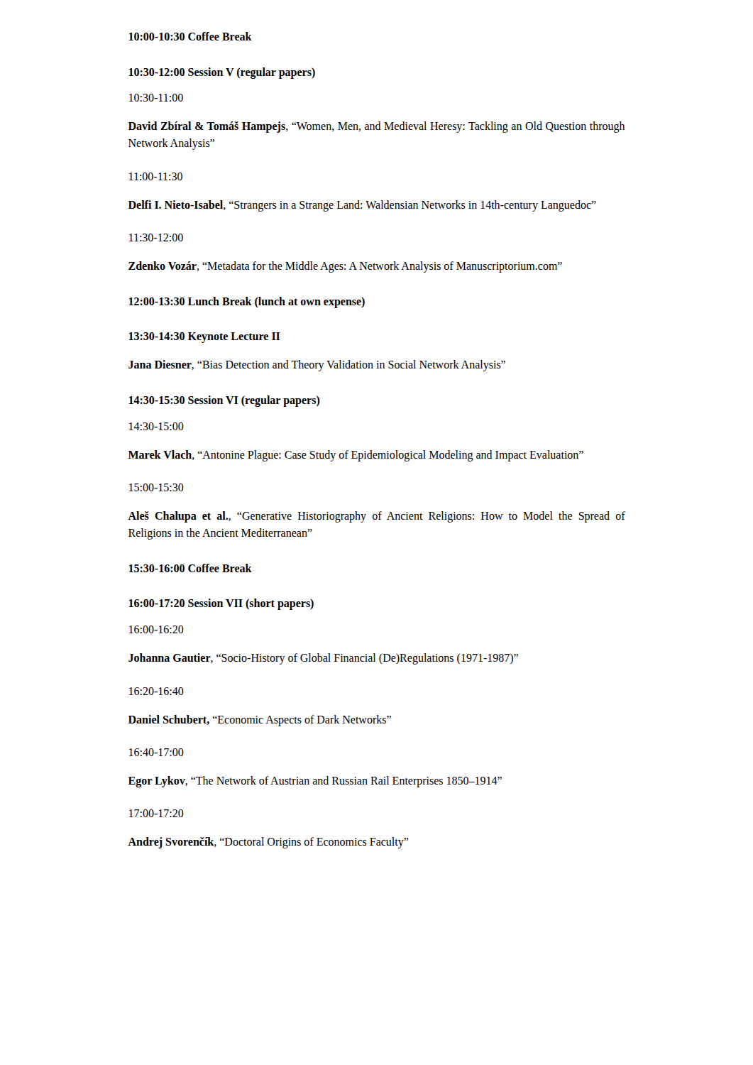10:00-10:30 Coffee Break
10:30-12:00 Session V (regular papers)
10:30-11:00
David Zbíral & Tomáš Hampejs, “Women, Men, and Medieval Heresy: Tackling an Old Question through Network Analysis”
11:00-11:30
Delfi I. Nieto-Isabel, “Strangers in a Strange Land: Waldensian Networks in 14th-century Languedoc”
11:30-12:00
Zdenko Vozár, “Metadata for the Middle Ages: A Network Analysis of Manuscriptorium.com”
12:00-13:30 Lunch Break (lunch at own expense)
13:30-14:30 Keynote Lecture II
Jana Diesner, “Bias Detection and Theory Validation in Social Network Analysis”
14:30-15:30 Session VI (regular papers)
14:30-15:00
Marek Vlach, “Antonine Plague: Case Study of Epidemiological Modeling and Impact Evaluation”
15:00-15:30
Aleš Chalupa et al., “Generative Historiography of Ancient Religions: How to Model the Spread of Religions in the Ancient Mediterranean”
15:30-16:00 Coffee Break
16:00-17:20 Session VII (short papers)
16:00-16:20
Johanna Gautier, “Socio-History of Global Financial (De)Regulations (1971-1987)”
16:20-16:40
Daniel Schubert, “Economic Aspects of Dark Networks”
16:40-17:00
Egor Lykov, “The Network of Austrian and Russian Rail Enterprises 1850–1914”
17:00-17:20
Andrej Svorenčík, “Doctoral Origins of Economics Faculty”